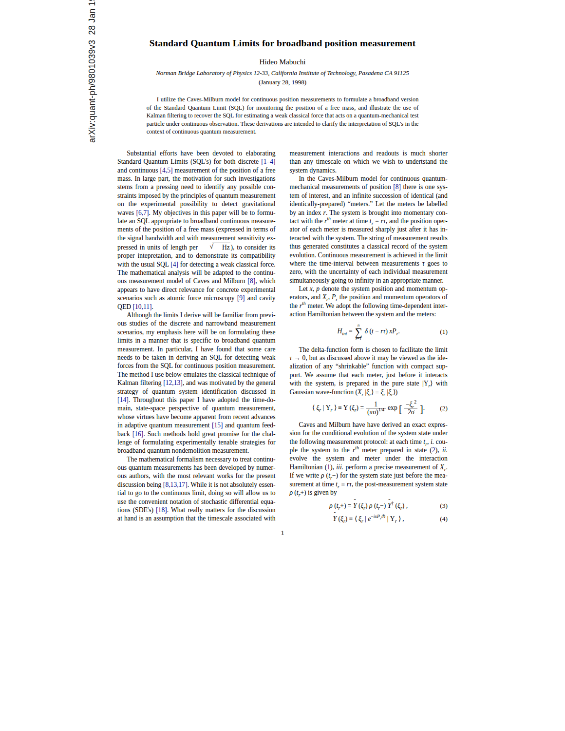arXiv:quant-ph/9801039v3 28 Jan 1998
Standard Quantum Limits for broadband position measurement
Hideo Mabuchi
Norman Bridge Laboratory of Physics 12-33, California Institute of Technology, Pasadena CA 91125
(January 28, 1998)
I utilize the Caves-Milburn model for continuous position measurements to formulate a broadband version of the Standard Quantum Limit (SQL) for monitoring the position of a free mass, and illustrate the use of Kalman filtering to recover the SQL for estimating a weak classical force that acts on a quantum-mechanical test particle under continuous observation. These derivations are intended to clarify the interpretation of SQL's in the context of continuous quantum measurement.
Substantial efforts have been devoted to elaborating Standard Quantum Limits (SQL's) for both discrete [1–4] and continuous [4,5] measurement of the position of a free mass. In large part, the motivation for such investigations stems from a pressing need to identify any possible constraints imposed by the principles of quantum measurement on the experimental possibility to detect gravitational waves [6,7]. My objectives in this paper will be to formulate an SQL appropriate to broadband continuous measurements of the position of a free mass (expressed in terms of the signal bandwidth and with measurement sensitivity expressed in units of length per Hz), to consider its proper intepretation, and to demonstrate its compatibility with the usual SQL [4] for detecting a weak classical force. The mathematical analysis will be adapted to the continuous measurement model of Caves and Milburn [8], which appears to have direct relevance for concrete experimental scenarios such as atomic force microscopy [9] and cavity QED [10,11].
Although the limits I derive will be familiar from previous studies of the discrete and narrowband measurement scenarios, my emphasis here will be on formulating these limits in a manner that is specific to broadband quantum measurement. In particular, I have found that some care needs to be taken in deriving an SQL for detecting weak forces from the SQL for continuous position measurement. The method I use below emulates the classical technique of Kalman filtering [12,13], and was motivated by the general strategy of quantum system identification discussed in [14]. Throughout this paper I have adopted the time-domain, state-space perspective of quantum measurement, whose virtues have become apparent from recent advances in adaptive quantum measurement [15] and quantum feedback [16]. Such methods hold great promise for the challenge of formulating experimentally tenable strategies for broadband quantum nondemolition measurement.
The mathematical formalism necessary to treat continuous quantum measurements has been developed by numerous authors, with the most relevant works for the present discussion being [8,13,17]. While it is not absolutely essential to go to the continuous limit, doing so will allow us to use the convenient notation of stochastic differential equations (SDE's) [18]. What really matters for the discussion at hand is an assumption that the timescale associated with measurement interactions and readouts is much shorter than any timescale on which we wish to undertstand the system dynamics.
In the Caves-Milburn model for continuous quantum-mechanical measurements of position [8] there is one system of interest, and an infinite succession of identical (and identically-prepared) “meters.” Let the meters be labelled by an index r. The system is brought into momentary contact with the rth meter at time tr = rτ, and the position operator of each meter is measured sharply just after it has interacted with the system. The string of measurement results thus generated constitutes a classical record of the system evolution. Continuous measurement is achieved in the limit where the time-interval between measurements τ goes to zero, with the uncertainty of each individual measurement simultaneously going to infinity in an appropriate manner.
Let x, p denote the system position and momentum operators, and Xr, Pr the position and momentum operators of the rth meter. We adopt the following time-dependent interaction Hamiltonian between the system and the meters:
Hint = n∑r=1 δ (t − rτ) xPr. (1)
The delta-function form is chosen to facilitate the limit τ → 0, but as discussed above it may be viewed as the idealization of any “shrinkable” function with compact support. We assume that each meter, just before it interacts with the system, is prepared in the pure state |Υr⟩ with Gaussian wave-function (Xr |ξr⟩ ≡ ξr |ξr⟩)
⟨ ξr | Υr ⟩ ≡ Υ (ξr) = 1(πσ)1/4 exp [ −ξr22σ ]. (2)
Caves and Milburn have have derived an exact expression for the conditional evolution of the system state under the following measurement protocol: at each time tr, i. couple the system to the rth meter prepared in state (2), ii. evolve the system and meter under the interaction Hamiltonian (1), iii. perform a precise measurement of Xr. If we write ρ (tr−) for the system state just before the measurement at time tr ≡ rτ, the post-measurement system state ρ (tr+) is given by
ρ (tr+) = Υ (ξr) ρ (tr−) Υ† (ξr) , (3)
Υ (ξr) ≡ ⟨ ξr | e−ixPr/ℏ | Υr ⟩ , (4)
1